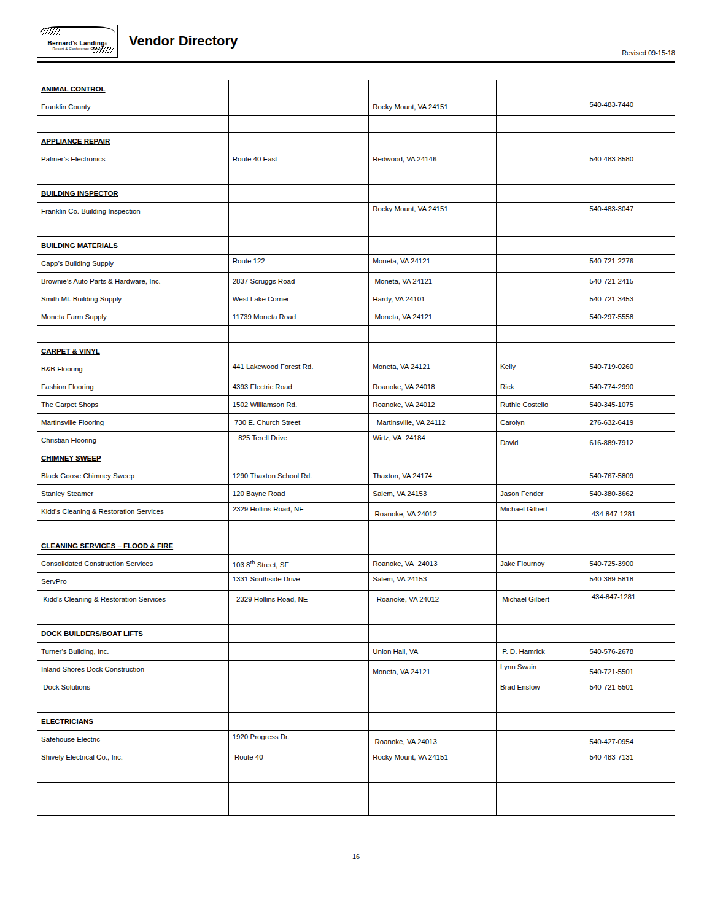Bernard’s Landing®
Resort & Conference Center
Vendor Directory
Revised 09-15-18
| ANIMAL CONTROL | | | | |
| Franklin County | | Rocky Mount, VA 24151 | | 540-483-7440 |
| APPLIANCE REPAIR | | | | |
| Palmer’s Electronics | Route 40 East | Redwood, VA 24146 | | 540-483-8580 |
| BUILDING INSPECTOR | | | | |
| Franklin Co. Building Inspection | | Rocky Mount, VA 24151 | | 540-483-3047 |
| BUILDING MATERIALS | | | | |
| Capp’s Building Supply | Route 122 | Moneta, VA 24121 | | 540-721-2276 |
| Brownie’s Auto Parts & Hardware, Inc. | 2837 Scruggs Road | Moneta, VA 24121 | | 540-721-2415 |
| Smith Mt. Building Supply | West Lake Corner | Hardy, VA 24101 | | 540-721-3453 |
| Moneta Farm Supply | 11739 Moneta Road | Moneta, VA 24121 | | 540-297-5558 |
| CARPET & VINYL | | | | |
| B&B Flooring | 441 Lakewood Forest Rd. | Moneta, VA 24121 | Kelly | 540-719-0260 |
| Fashion Flooring | 4393 Electric Road | Roanoke, VA 24018 | Rick | 540-774-2990 |
| The Carpet Shops | 1502 Williamson Rd. | Roanoke, VA 24012 | Ruthie Costello | 540-345-1075 |
| Martinsville Flooring | 730 E. Church Street | Martinsville, VA 24112 | Carolyn | 276-632-6419 |
| Christian Flooring | 825 Terell Drive | Wirtz, VA 24184 | David | 616-889-7912 |
| CHIMNEY SWEEP | | | | |
| Black Goose Chimney Sweep | 1290 Thaxton School Rd. | Thaxton, VA 24174 | | 540-767-5809 |
| Stanley Steamer | 120 Bayne Road | Salem, VA 24153 | Jason Fender | 540-380-3662 |
| Kidd's Cleaning & Restoration Services | 2329 Hollins Road, NE | Roanoke, VA 24012 | Michael Gilbert | 434-847-1281 |
| CLEANING SERVICES – FLOOD & FIRE | | | | |
| Consolidated Construction Services | 103 8 th Street, SE | Roanoke, VA 24013 | Jake Flournoy | 540-725-3900 |
| ServPro | 1331 Southside Drive | Salem, VA 24153 | | 540-389-5818 |
| Kidd's Cleaning & Restoration Services | 2329 Hollins Road, NE | Roanoke, VA 24012 | Michael Gilbert | 434-847-1281 |
| DOCK BUILDERS/BOAT LIFTS | | | | |
| Turner's Building, Inc. | | Union Hall, VA | P. D. Hamrick | 540-576-2678 |
| Inland Shores Dock Construction | | Moneta, VA 24121 | Lynn Swain | 540-721-5501 |
| Dock Solutions | | | Brad Enslow | 540-721-5501 |
| ELECTRICIANS | | | | |
| Safehouse Electric | 1920 Progress Dr. | Roanoke, VA 24013 | | 540-427-0954 |
| Shively Electrical Co., Inc. | Route 40 | Rocky Mount, VA 24151 | | 540-483-7131 |
16